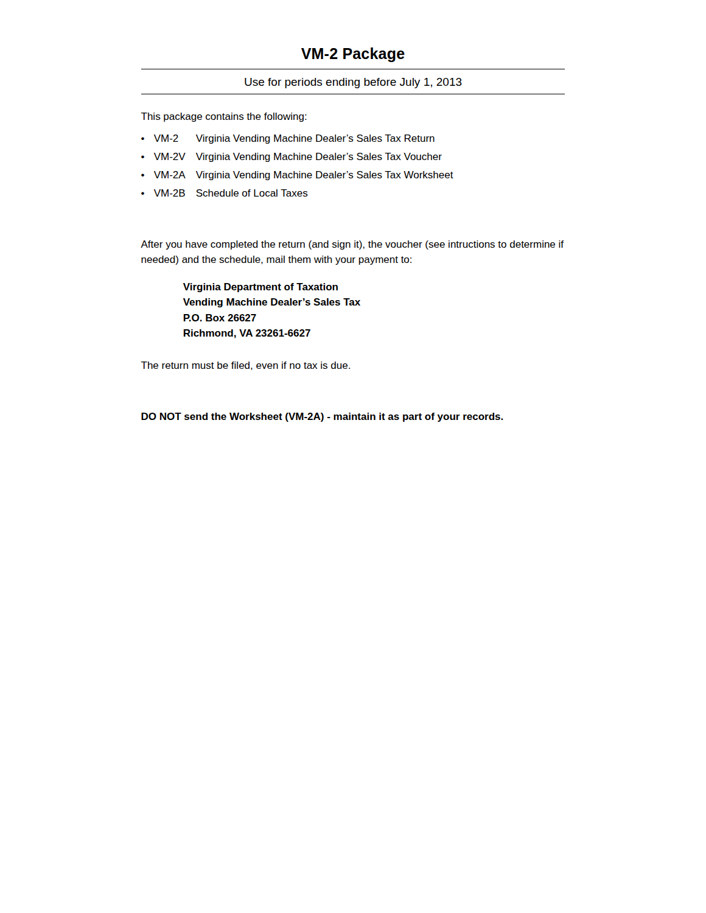VM-2 Package
Use for periods ending before July 1, 2013
This package contains the following:
•VM-2 Virginia Vending Machine Dealer’s Sales Tax Return
•VM-2V Virginia Vending Machine Dealer’s Sales Tax Voucher
•VM-2A Virginia Vending Machine Dealer’s Sales Tax Worksheet
•VM-2B Schedule of Local Taxes
After you have completed the return (and sign it), the voucher (see intructions to determine if needed) and the schedule, mail them with your payment to:
Virginia Department of Taxation
Vending Machine Dealer’s Sales Tax
P.O. Box 26627
Richmond, VA 23261-6627
The return must be filed, even if no tax is due.
DO NOT send the Worksheet (VM-2A) - maintain it as part of your records.